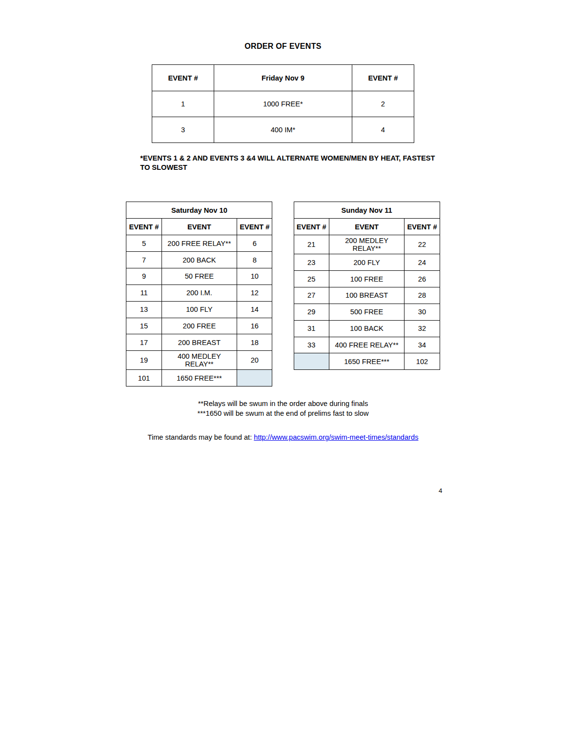ORDER OF EVENTS
| EVENT # | Friday Nov 9 | EVENT # |
| --- | --- | --- |
| 1 | 1000 FREE* | 2 |
| 3 | 400 IM* | 4 |
*EVENTS 1 & 2 AND EVENTS 3 &4 WILL ALTERNATE WOMEN/MEN BY HEAT, FASTEST TO SLOWEST
| Saturday Nov 10 |
| EVENT # | EVENT | EVENT # |
| 5 | 200 FREE RELAY** | 6 |
| 7 | 200 BACK | 8 |
| 9 | 50 FREE | 10 |
| 11 | 200 I.M. | 12 |
| 13 | 100 FLY | 14 |
| 15 | 200 FREE | 16 |
| 17 | 200 BREAST | 18 |
| 19 | 400 MEDLEY RELAY** | 20 |
| 101 | 1650 FREE*** | |
| Sunday Nov 11 |
| EVENT # | EVENT | EVENT # |
| 21 | 200 MEDLEY RELAY** | 22 |
| 23 | 200 FLY | 24 |
| 25 | 100 FREE | 26 |
| 27 | 100 BREAST | 28 |
| 29 | 500 FREE | 30 |
| 31 | 100 BACK | 32 |
| 33 | 400 FREE RELAY** | 34 |
| | 1650 FREE*** | 102 |
**Relays will be swum in the order above during finals
***1650 will be swum at the end of prelims fast to slow
Time standards may be found at: http://www.pacswim.org/swim-meet-times/standards
4